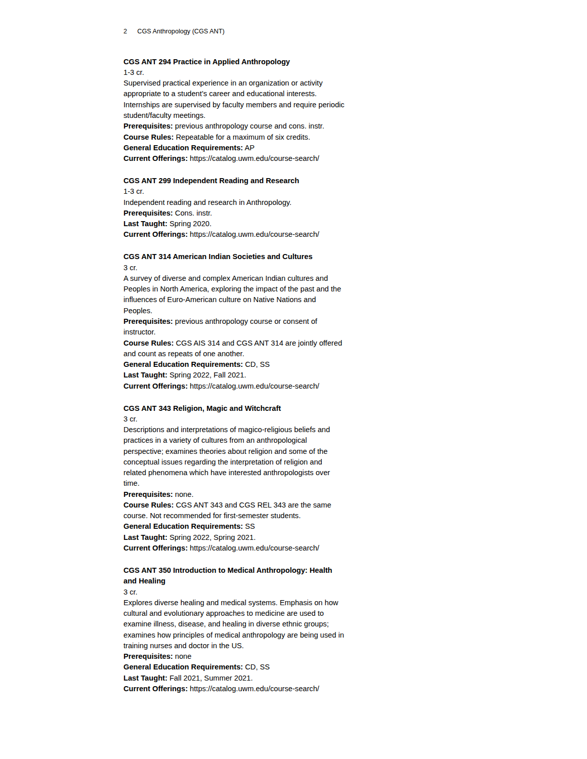2 CGS Anthropology (CGS ANT)
CGS ANT 294 Practice in Applied Anthropology
1-3 cr.
Supervised practical experience in an organization or activity appropriate to a student’s career and educational interests. Internships are supervised by faculty members and require periodic student/faculty meetings.
Prerequisites: previous anthropology course and cons. instr.
Course Rules: Repeatable for a maximum of six credits.
General Education Requirements: AP
Current Offerings: https://catalog.uwm.edu/course-search/
CGS ANT 299 Independent Reading and Research
1-3 cr.
Independent reading and research in Anthropology.
Prerequisites: Cons. instr.
Last Taught: Spring 2020.
Current Offerings: https://catalog.uwm.edu/course-search/
CGS ANT 314 American Indian Societies and Cultures
3 cr.
A survey of diverse and complex American Indian cultures and Peoples in North America, exploring the impact of the past and the influences of Euro-American culture on Native Nations and Peoples.
Prerequisites: previous anthropology course or consent of instructor.
Course Rules: CGS AIS 314 and CGS ANT 314 are jointly offered and count as repeats of one another.
General Education Requirements: CD, SS
Last Taught: Spring 2022, Fall 2021.
Current Offerings: https://catalog.uwm.edu/course-search/
CGS ANT 343 Religion, Magic and Witchcraft
3 cr.
Descriptions and interpretations of magico-religious beliefs and practices in a variety of cultures from an anthropological perspective; examines theories about religion and some of the conceptual issues regarding the interpretation of religion and related phenomena which have interested anthropologists over time.
Prerequisites: none.
Course Rules: CGS ANT 343 and CGS REL 343 are the same course. Not recommended for first-semester students.
General Education Requirements: SS
Last Taught: Spring 2022, Spring 2021.
Current Offerings: https://catalog.uwm.edu/course-search/
CGS ANT 350 Introduction to Medical Anthropology: Health and Healing
3 cr.
Explores diverse healing and medical systems. Emphasis on how cultural and evolutionary approaches to medicine are used to examine illness, disease, and healing in diverse ethnic groups; examines how principles of medical anthropology are being used in training nurses and doctor in the US.
Prerequisites: none
General Education Requirements: CD, SS
Last Taught: Fall 2021, Summer 2021.
Current Offerings: https://catalog.uwm.edu/course-search/